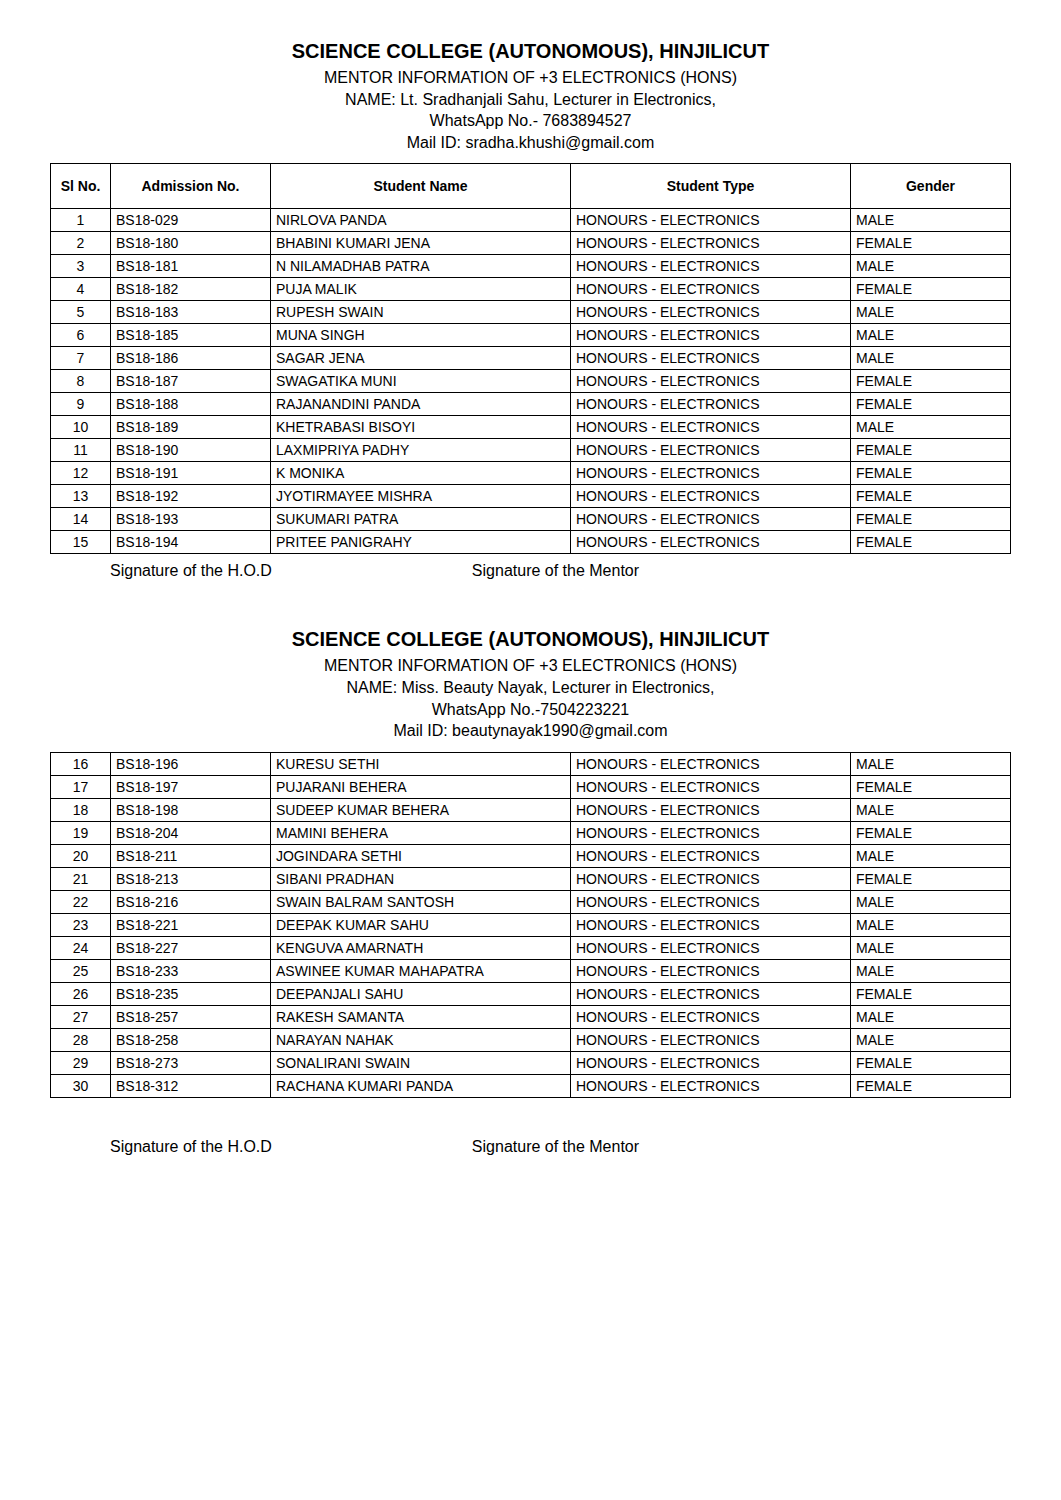SCIENCE COLLEGE (AUTONOMOUS), HINJILICUT
MENTOR INFORMATION OF +3 ELECTRONICS (HONS)
NAME: Lt. Sradhanjali Sahu, Lecturer in Electronics,
WhatsApp No.- 7683894527
Mail ID: sradha.khushi@gmail.com
| Sl No. | Admission No. | Student Name | Student Type | Gender |
| --- | --- | --- | --- | --- |
| 1 | BS18-029 | NIRLOVA PANDA | HONOURS - ELECTRONICS | MALE |
| 2 | BS18-180 | BHABINI KUMARI JENA | HONOURS - ELECTRONICS | FEMALE |
| 3 | BS18-181 | N NILAMADHAB PATRA | HONOURS - ELECTRONICS | MALE |
| 4 | BS18-182 | PUJA MALIK | HONOURS - ELECTRONICS | FEMALE |
| 5 | BS18-183 | RUPESH SWAIN | HONOURS - ELECTRONICS | MALE |
| 6 | BS18-185 | MUNA SINGH | HONOURS - ELECTRONICS | MALE |
| 7 | BS18-186 | SAGAR JENA | HONOURS - ELECTRONICS | MALE |
| 8 | BS18-187 | SWAGATIKA MUNI | HONOURS - ELECTRONICS | FEMALE |
| 9 | BS18-188 | RAJANANDINI PANDA | HONOURS - ELECTRONICS | FEMALE |
| 10 | BS18-189 | KHETRABASI BISOYI | HONOURS - ELECTRONICS | MALE |
| 11 | BS18-190 | LAXMIPRIYA PADHY | HONOURS - ELECTRONICS | FEMALE |
| 12 | BS18-191 | K MONIKA | HONOURS - ELECTRONICS | FEMALE |
| 13 | BS18-192 | JYOTIRMAYEE MISHRA | HONOURS - ELECTRONICS | FEMALE |
| 14 | BS18-193 | SUKUMARI PATRA | HONOURS - ELECTRONICS | FEMALE |
| 15 | BS18-194 | PRITEE PANIGRAHY | HONOURS - ELECTRONICS | FEMALE |
Signature of the H.O.D Signature of the Mentor
SCIENCE COLLEGE (AUTONOMOUS), HINJILICUT
MENTOR INFORMATION OF +3 ELECTRONICS (HONS)
NAME: Miss. Beauty Nayak, Lecturer in Electronics,
WhatsApp No.-7504223221
Mail ID: beautynayak1990@gmail.com
| 16 | BS18-196 | KURESU SETHI | HONOURS - ELECTRONICS | MALE |
| 17 | BS18-197 | PUJARANI BEHERA | HONOURS - ELECTRONICS | FEMALE |
| 18 | BS18-198 | SUDEEP KUMAR BEHERA | HONOURS - ELECTRONICS | MALE |
| 19 | BS18-204 | MAMINI BEHERA | HONOURS - ELECTRONICS | FEMALE |
| 20 | BS18-211 | JOGINDARA SETHI | HONOURS - ELECTRONICS | MALE |
| 21 | BS18-213 | SIBANI PRADHAN | HONOURS - ELECTRONICS | FEMALE |
| 22 | BS18-216 | SWAIN BALRAM SANTOSH | HONOURS - ELECTRONICS | MALE |
| 23 | BS18-221 | DEEPAK KUMAR SAHU | HONOURS - ELECTRONICS | MALE |
| 24 | BS18-227 | KENGUVA AMARNATH | HONOURS - ELECTRONICS | MALE |
| 25 | BS18-233 | ASWINEE KUMAR MAHAPATRA | HONOURS - ELECTRONICS | MALE |
| 26 | BS18-235 | DEEPANJALI SAHU | HONOURS - ELECTRONICS | FEMALE |
| 27 | BS18-257 | RAKESH SAMANTA | HONOURS - ELECTRONICS | MALE |
| 28 | BS18-258 | NARAYAN NAHAK | HONOURS - ELECTRONICS | MALE |
| 29 | BS18-273 | SONALIRANI SWAIN | HONOURS - ELECTRONICS | FEMALE |
| 30 | BS18-312 | RACHANA KUMARI PANDA | HONOURS - ELECTRONICS | FEMALE |
Signature of the H.O.D Signature of the Mentor